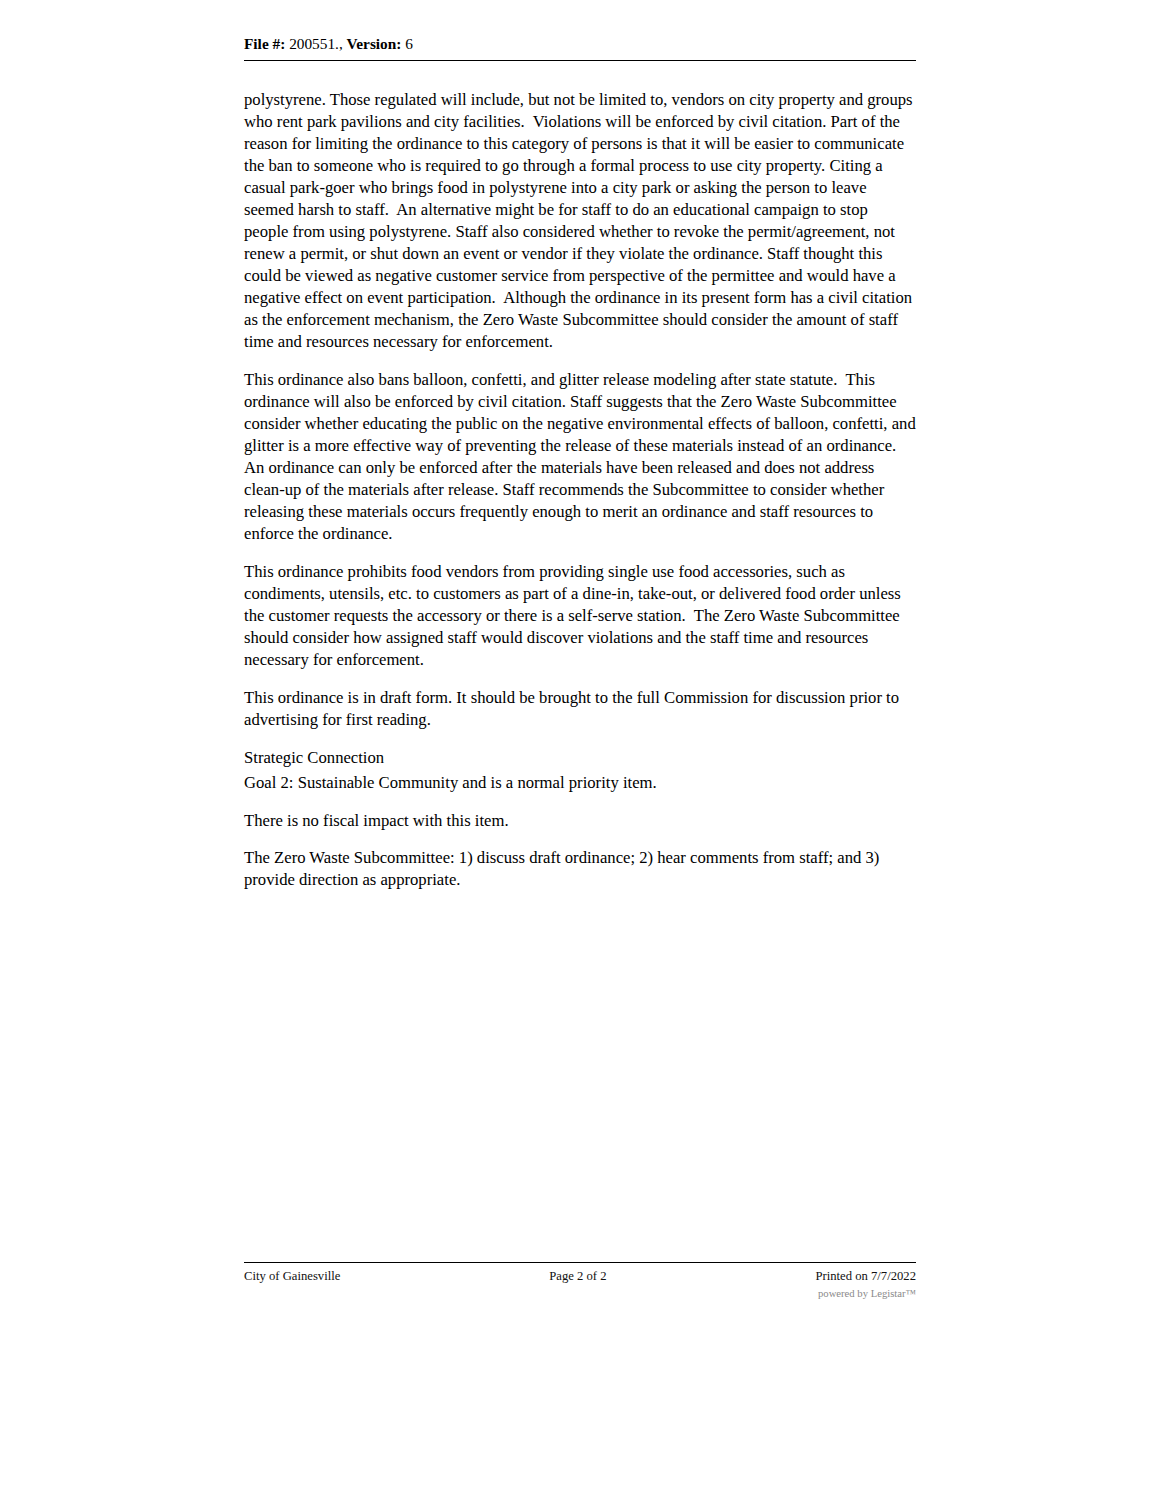File #: 200551., Version: 6
polystyrene. Those regulated will include, but not be limited to, vendors on city property and groups who rent park pavilions and city facilities. Violations will be enforced by civil citation. Part of the reason for limiting the ordinance to this category of persons is that it will be easier to communicate the ban to someone who is required to go through a formal process to use city property. Citing a casual park-goer who brings food in polystyrene into a city park or asking the person to leave seemed harsh to staff. An alternative might be for staff to do an educational campaign to stop people from using polystyrene. Staff also considered whether to revoke the permit/agreement, not renew a permit, or shut down an event or vendor if they violate the ordinance. Staff thought this could be viewed as negative customer service from perspective of the permittee and would have a negative effect on event participation. Although the ordinance in its present form has a civil citation as the enforcement mechanism, the Zero Waste Subcommittee should consider the amount of staff time and resources necessary for enforcement.
This ordinance also bans balloon, confetti, and glitter release modeling after state statute. This ordinance will also be enforced by civil citation. Staff suggests that the Zero Waste Subcommittee consider whether educating the public on the negative environmental effects of balloon, confetti, and glitter is a more effective way of preventing the release of these materials instead of an ordinance. An ordinance can only be enforced after the materials have been released and does not address clean-up of the materials after release. Staff recommends the Subcommittee to consider whether releasing these materials occurs frequently enough to merit an ordinance and staff resources to enforce the ordinance.
This ordinance prohibits food vendors from providing single use food accessories, such as condiments, utensils, etc. to customers as part of a dine-in, take-out, or delivered food order unless the customer requests the accessory or there is a self-serve station. The Zero Waste Subcommittee should consider how assigned staff would discover violations and the staff time and resources necessary for enforcement.
This ordinance is in draft form. It should be brought to the full Commission for discussion prior to advertising for first reading.
Strategic Connection
Goal 2: Sustainable Community and is a normal priority item.
There is no fiscal impact with this item.
The Zero Waste Subcommittee: 1) discuss draft ordinance; 2) hear comments from staff; and 3) provide direction as appropriate.
City of Gainesville
Page 2 of 2
Printed on 7/7/2022 powered by Legistar™